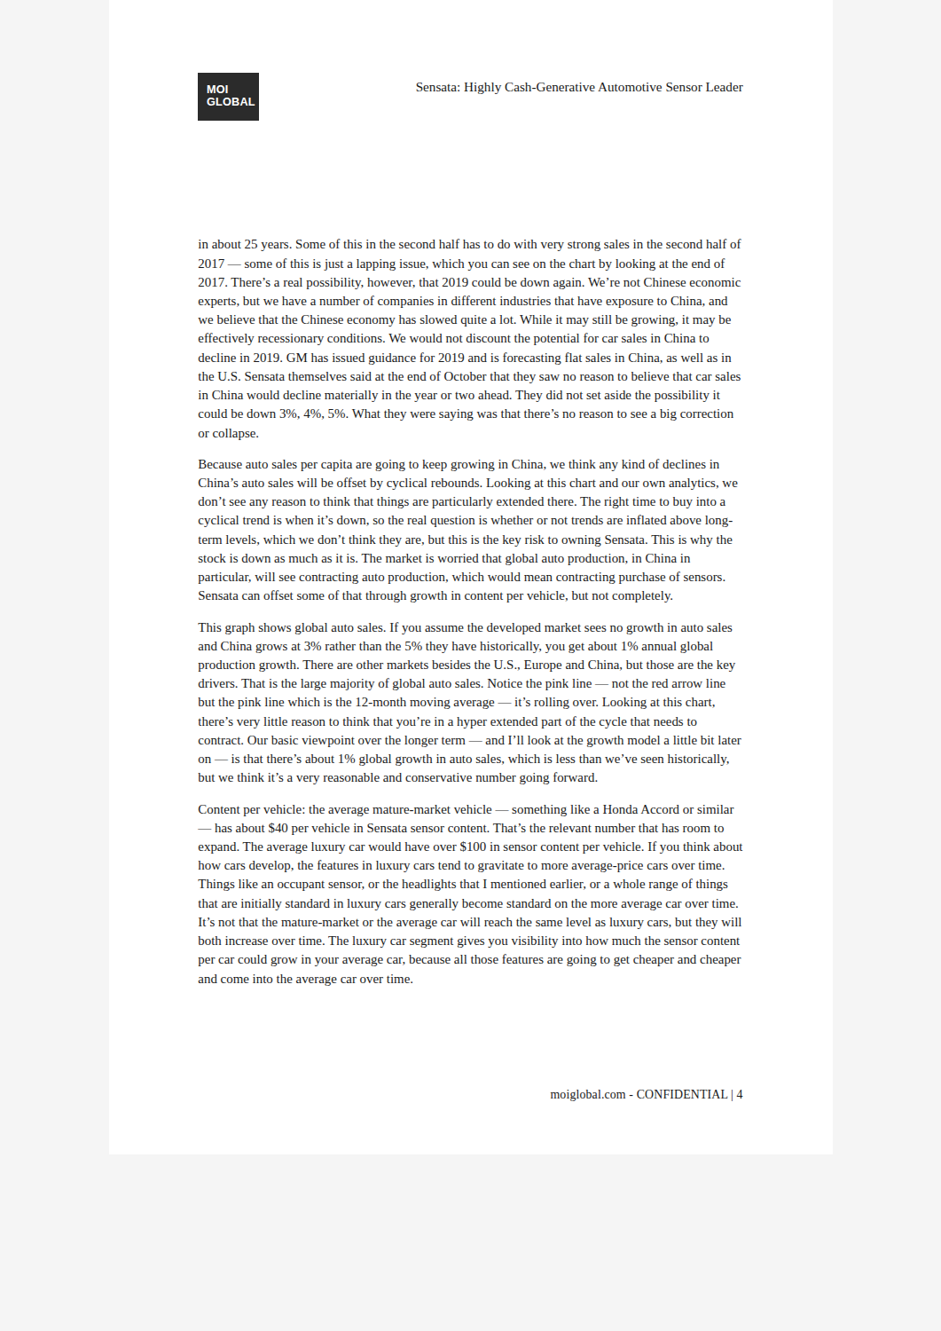MOI
Global
Sensata: Highly Cash-Generative Automotive Sensor Leader
in about 25 years. Some of this in the second half has to do with very strong sales in the second half of 2017 — some of this is just a lapping issue, which you can see on the chart by looking at the end of 2017. There’s a real possibility, however, that 2019 could be down again. We’re not Chinese economic experts, but we have a number of companies in different industries that have exposure to China, and we believe that the Chinese economy has slowed quite a lot. While it may still be growing, it may be effectively recessionary conditions. We would not discount the potential for car sales in China to decline in 2019. GM has issued guidance for 2019 and is forecasting flat sales in China, as well as in the U.S. Sensata themselves said at the end of October that they saw no reason to believe that car sales in China would decline materially in the year or two ahead. They did not set aside the possibility it could be down 3%, 4%, 5%. What they were saying was that there’s no reason to see a big correction or collapse.
Because auto sales per capita are going to keep growing in China, we think any kind of declines in China’s auto sales will be offset by cyclical rebounds. Looking at this chart and our own analytics, we don’t see any reason to think that things are particularly extended there. The right time to buy into a cyclical trend is when it’s down, so the real question is whether or not trends are inflated above long-term levels, which we don’t think they are, but this is the key risk to owning Sensata. This is why the stock is down as much as it is. The market is worried that global auto production, in China in particular, will see contracting auto production, which would mean contracting purchase of sensors. Sensata can offset some of that through growth in content per vehicle, but not completely.
This graph shows global auto sales. If you assume the developed market sees no growth in auto sales and China grows at 3% rather than the 5% they have historically, you get about 1% annual global production growth. There are other markets besides the U.S., Europe and China, but those are the key drivers. That is the large majority of global auto sales. Notice the pink line — not the red arrow line but the pink line which is the 12-month moving average — it’s rolling over. Looking at this chart, there’s very little reason to think that you’re in a hyper extended part of the cycle that needs to contract. Our basic viewpoint over the longer term — and I’ll look at the growth model a little bit later on — is that there’s about 1% global growth in auto sales, which is less than we’ve seen historically, but we think it’s a very reasonable and conservative number going forward.
Content per vehicle: the average mature-market vehicle — something like a Honda Accord or similar — has about $40 per vehicle in Sensata sensor content. That’s the relevant number that has room to expand. The average luxury car would have over $100 in sensor content per vehicle. If you think about how cars develop, the features in luxury cars tend to gravitate to more average-price cars over time. Things like an occupant sensor, or the headlights that I mentioned earlier, or a whole range of things that are initially standard in luxury cars generally become standard on the more average car over time. It’s not that the mature-market or the average car will reach the same level as luxury cars, but they will both increase over time. The luxury car segment gives you visibility into how much the sensor content per car could grow in your average car, because all those features are going to get cheaper and cheaper and come into the average car over time.
moiglobal.com - CONFIDENTIAL | 4